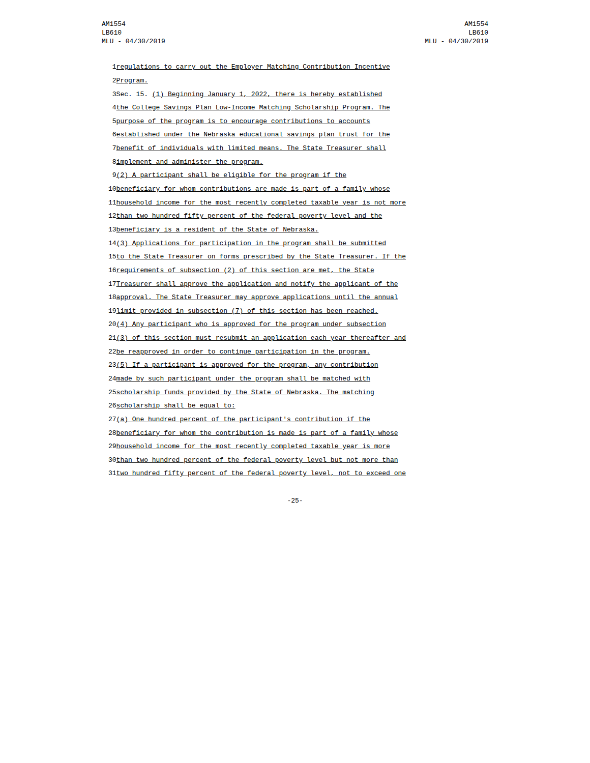AM1554 LB610 MLU - 04/30/2019
AM1554 LB610 MLU - 04/30/2019
| 1 | regulations to carry out the Employer Matching Contribution Incentive |
| 2 | Program. |
| 3 | Sec. 15. (1) Beginning January 1, 2022, there is hereby established |
| 4 | the College Savings Plan Low-Income Matching Scholarship Program. The |
| 5 | purpose of the program is to encourage contributions to accounts |
| 6 | established under the Nebraska educational savings plan trust for the |
| 7 | benefit of individuals with limited means. The State Treasurer shall |
| 8 | implement and administer the program. |
| 9 | (2) A participant shall be eligible for the program if the |
| 10 | beneficiary for whom contributions are made is part of a family whose |
| 11 | household income for the most recently completed taxable year is not more |
| 12 | than two hundred fifty percent of the federal poverty level and the |
| 13 | beneficiary is a resident of the State of Nebraska. |
| 14 | (3) Applications for participation in the program shall be submitted |
| 15 | to the State Treasurer on forms prescribed by the State Treasurer. If the |
| 16 | requirements of subsection (2) of this section are met, the State |
| 17 | Treasurer shall approve the application and notify the applicant of the |
| 18 | approval. The State Treasurer may approve applications until the annual |
| 19 | limit provided in subsection (7) of this section has been reached. |
| 20 | (4) Any participant who is approved for the program under subsection |
| 21 | (3) of this section must resubmit an application each year thereafter and |
| 22 | be reapproved in order to continue participation in the program. |
| 23 | (5) If a participant is approved for the program, any contribution |
| 24 | made by such participant under the program shall be matched with |
| 25 | scholarship funds provided by the State of Nebraska. The matching |
| 26 | scholarship shall be equal to: |
| 27 | (a) One hundred percent of the participant's contribution if the |
| 28 | beneficiary for whom the contribution is made is part of a family whose |
| 29 | household income for the most recently completed taxable year is more |
| 30 | than two hundred percent of the federal poverty level but not more than |
| 31 | two hundred fifty percent of the federal poverty level, not to exceed one |
-25-